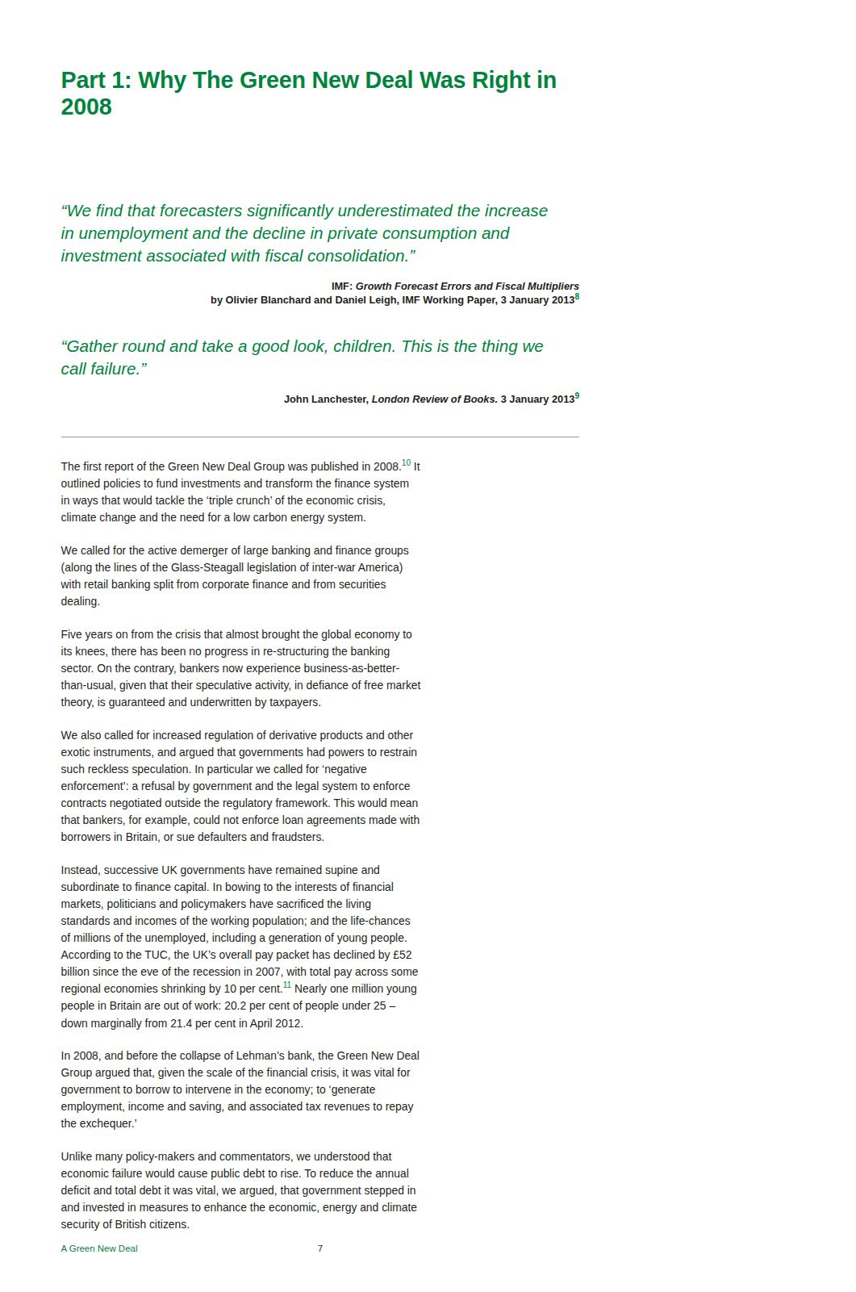Part 1: Why The Green New Deal Was Right in 2008
“We find that forecasters significantly underestimated the increase in unemployment and the decline in private consumption and investment associated with fiscal consolidation.”
IMF: Growth Forecast Errors and Fiscal Multipliers
by Olivier Blanchard and Daniel Leigh, IMF Working Paper, 3 January 20138
“Gather round and take a good look, children. This is the thing we call failure.”
John Lanchester, London Review of Books. 3 January 20139
The first report of the Green New Deal Group was published in 2008.10 It outlined policies to fund investments and transform the finance system in ways that would tackle the ‘triple crunch’ of the economic crisis, climate change and the need for a low carbon energy system.
We called for the active demerger of large banking and finance groups (along the lines of the Glass-Steagall legislation of inter-war America) with retail banking split from corporate finance and from securities dealing.
Five years on from the crisis that almost brought the global economy to its knees, there has been no progress in re-structuring the banking sector. On the contrary, bankers now experience business-as-better-than-usual, given that their speculative activity, in defiance of free market theory, is guaranteed and underwritten by taxpayers.
We also called for increased regulation of derivative products and other exotic instruments, and argued that governments had powers to restrain such reckless speculation. In particular we called for ‘negative enforcement’: a refusal by government and the legal system to enforce contracts negotiated outside the regulatory framework. This would mean that bankers, for example, could not enforce loan agreements made with borrowers in Britain, or sue defaulters and fraudsters.
Instead, successive UK governments have remained supine and subordinate to finance capital. In bowing to the interests of financial markets, politicians and policymakers have sacrificed the living standards and incomes of the working population; and the life-chances of millions of the unemployed, including a generation of young people. According to the TUC, the UK’s overall pay packet has declined by £52 billion since the eve of the recession in 2007, with total pay across some regional economies shrinking by 10 per cent.11 Nearly one million young people in Britain are out of work: 20.2 per cent of people under 25 – down marginally from 21.4 per cent in April 2012.
In 2008, and before the collapse of Lehman’s bank, the Green New Deal Group argued that, given the scale of the financial crisis, it was vital for government to borrow to intervene in the economy; to ‘generate employment, income and saving, and associated tax revenues to repay the exchequer.’
Unlike many policy-makers and commentators, we understood that economic failure would cause public debt to rise. To reduce the annual deficit and total debt it was vital, we argued, that government stepped in and invested in measures to enhance the economic, energy and climate security of British citizens.
A Green New Deal 7